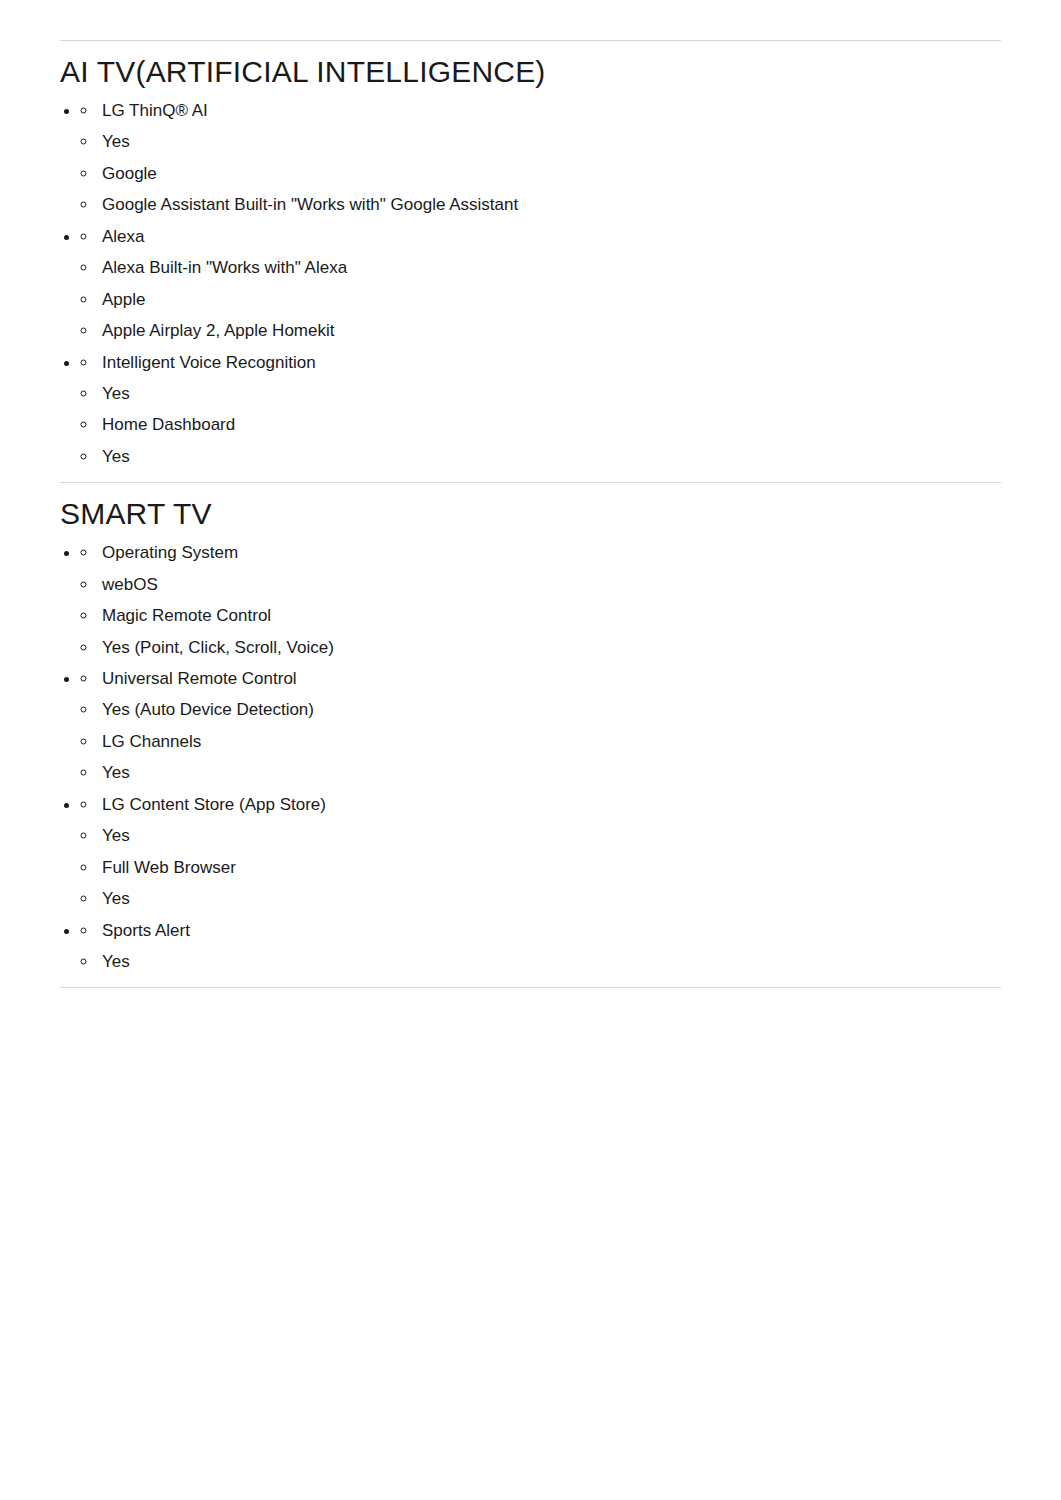AI TV(ARTIFICIAL INTELLIGENCE)
LG ThinQ® AI
Yes
Google
Google Assistant Built-in "Works with" Google Assistant
Alexa
Alexa Built-in "Works with" Alexa
Apple
Apple Airplay 2, Apple Homekit
Intelligent Voice Recognition
Yes
Home Dashboard
Yes
SMART TV
Operating System
webOS
Magic Remote Control
Yes (Point, Click, Scroll, Voice)
Universal Remote Control
Yes (Auto Device Detection)
LG Channels
Yes
LG Content Store (App Store)
Yes
Full Web Browser
Yes
Sports Alert
Yes